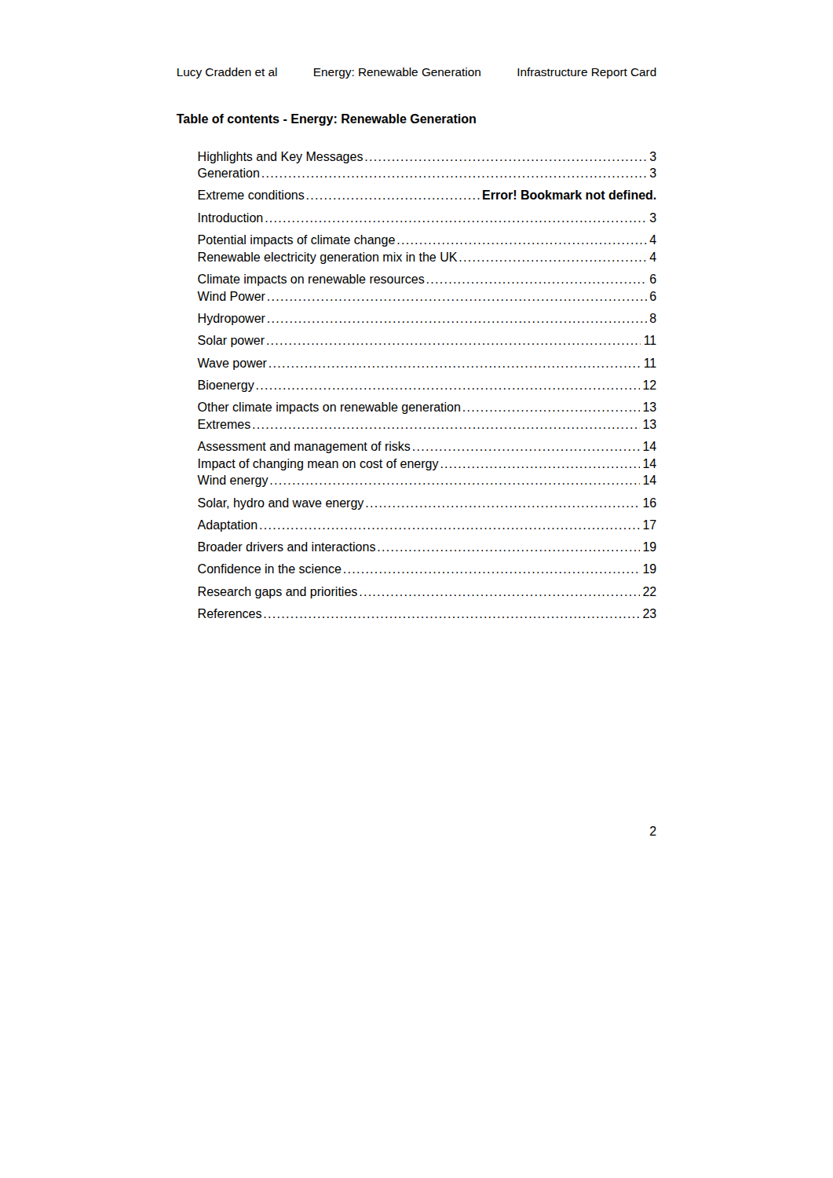Lucy Cradden et al Energy: Renewable Generation Infrastructure Report Card
Table of contents - Energy: Renewable Generation
Highlights and Key Messages ......................................................................................................................... 3
Generation ......................................................................................................................... 3
Extreme conditions ......................................................................................................................... Error! Bookmark not defined.
Introduction ......................................................................................................................... 3
Potential impacts of climate change ......................................................................................................................... 4
Renewable electricity generation mix in the UK ......................................................................................................................... 4
Climate impacts on renewable resources ......................................................................................................................... 6
Wind Power ......................................................................................................................... 6
Hydropower ......................................................................................................................... 8
Solar power ......................................................................................................................... 11
Wave power ......................................................................................................................... 11
Bioenergy ......................................................................................................................... 12
Other climate impacts on renewable generation ......................................................................................................................... 13
Extremes ......................................................................................................................... 13
Assessment and management of risks ......................................................................................................................... 14
Impact of changing mean on cost of energy ......................................................................................................................... 14
Wind energy ......................................................................................................................... 14
Solar, hydro and wave energy ......................................................................................................................... 16
Adaptation ......................................................................................................................... 17
Broader drivers and interactions ......................................................................................................................... 19
Confidence in the science ......................................................................................................................... 19
Research gaps and priorities ......................................................................................................................... 22
References ......................................................................................................................... 23
2